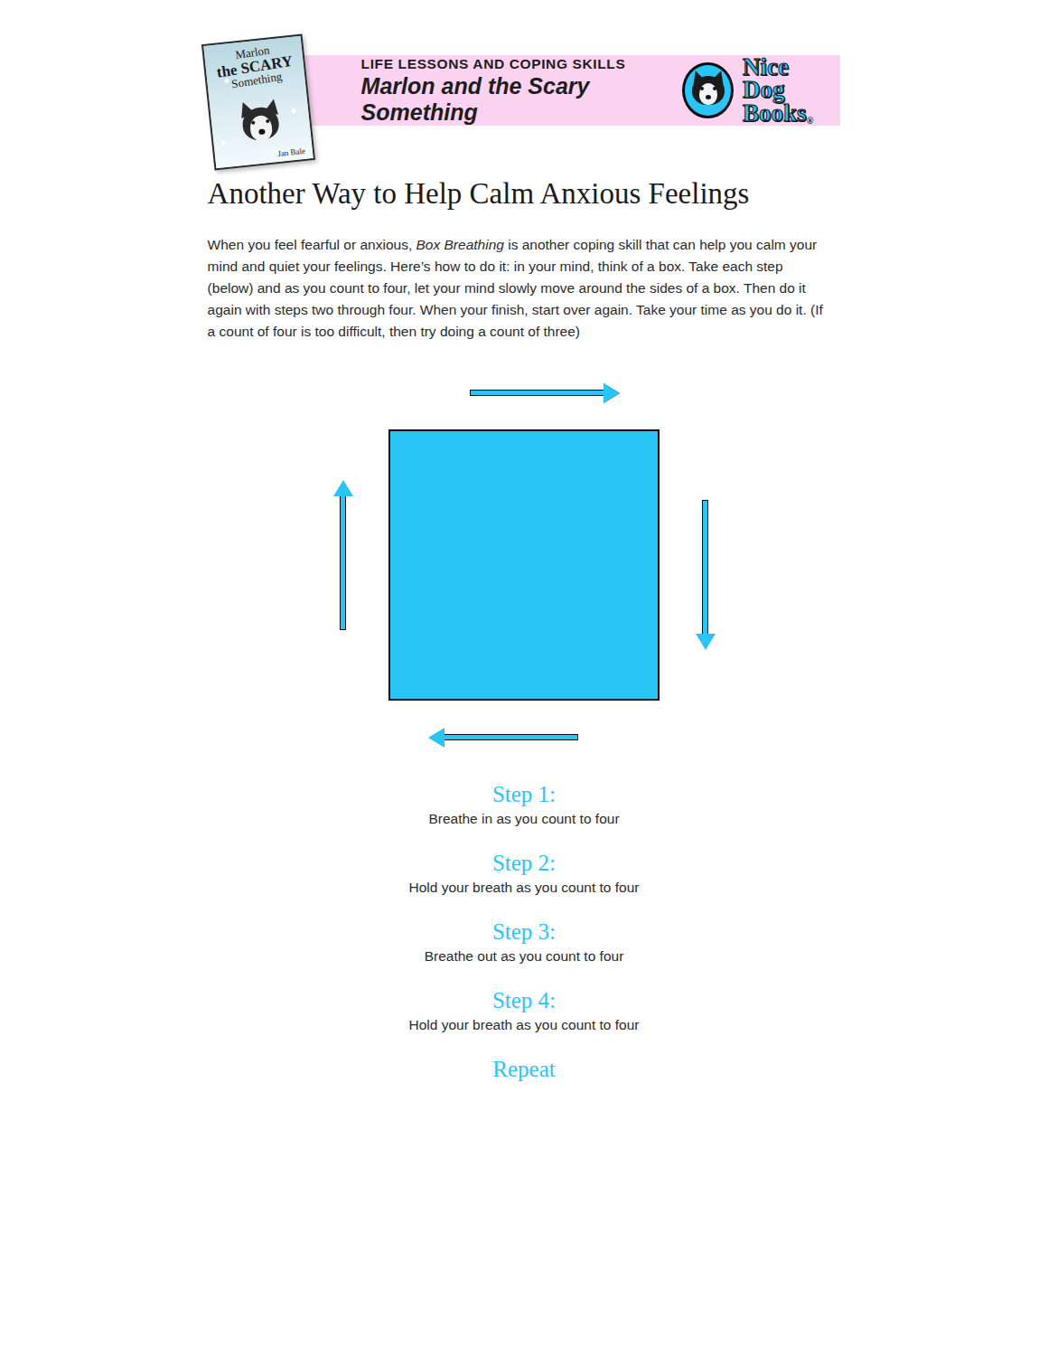Life Lessons and Coping Skills
Marlon and the Scary Something
Nice Dog
Books®
Marlon
the SCARYSomething
Jan Bale
Another Way to Help Calm Anxious Feelings
When you feel fearful or anxious, Box Breathing is another coping skill that can help you calm your mind and quiet your feelings. Here’s how to do it: in your mind, think of a box. Take each step (below) and as you count to four, let your mind slowly move around the sides of a box. Then do it again with steps two through four. When your finish, start over again. Take your time as you do it. (If a count of four is too difficult, then try doing a count of three)
Step 1:
Breathe in as you count to four
Step 2:
Hold your breath as you count to four
Step 3:
Breathe out as you count to four
Step 4:
Hold your breath as you count to four
Repeat